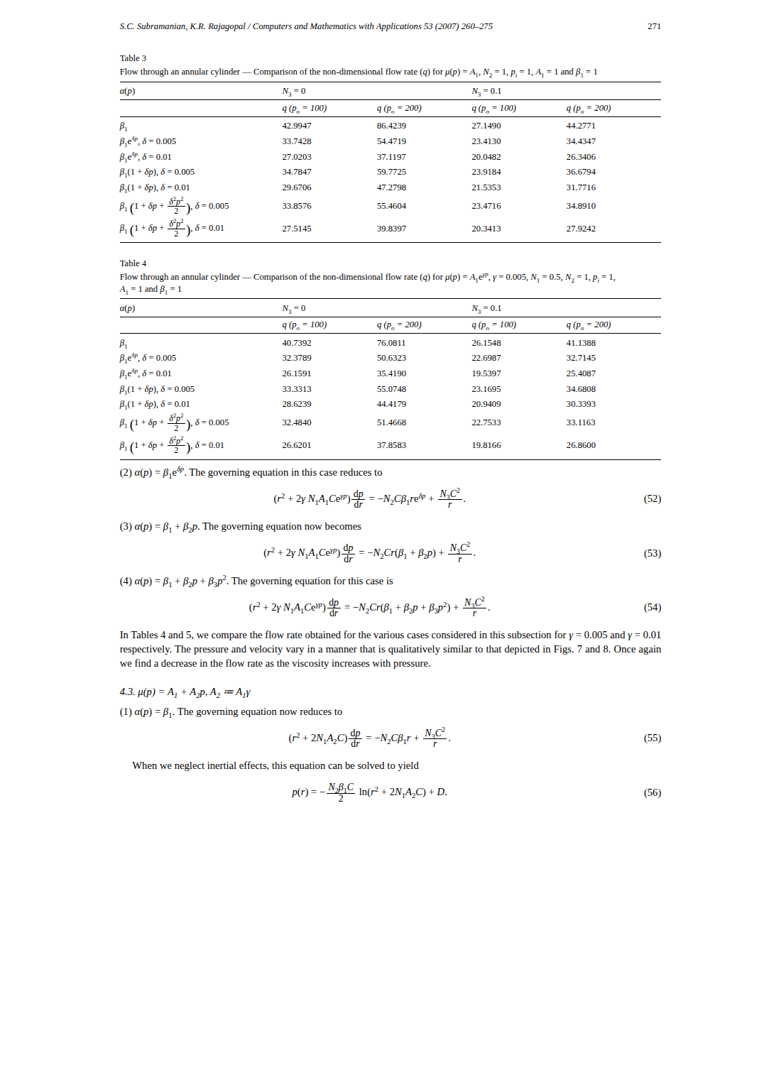S.C. Subramanian, K.R. Rajagopal / Computers and Mathematics with Applications 53 (2007) 260–275 271
Table 3
Flow through an annular cylinder — Comparison of the non-dimensional flow rate (q) for μ(p) = A1, N2 = 1, pi = 1, A1 = 1 and β1 = 1
| α ( p ) | N 3 = 0 | N 3 = 0.1 |
| --- | --- | --- |
| | q ( p o = 100) | q ( p o = 200) | q ( p o = 100) | q ( p o = 200) |
| β 1 | 42.9947 | 86.4239 | 27.1490 | 44.2771 |
| β 1 e δp , δ = 0.005 | 33.7428 | 54.4719 | 23.4130 | 34.4347 |
| β 1 e δp , δ = 0.01 | 27.0203 | 37.1197 | 20.0482 | 26.3406 |
| β 1 (1 + δp ), δ = 0.005 | 34.7847 | 59.7725 | 23.9184 | 36.6794 |
| β 1 (1 + δp ), δ = 0.01 | 29.6706 | 47.2798 | 21.5353 | 31.7716 |
| β 1 ( 1 + δp + δ 2 p 2 2 ) , δ = 0.005 | 33.8576 | 55.4604 | 23.4716 | 34.8910 |
| β 1 ( 1 + δp + δ 2 p 2 2 ) , δ = 0.01 | 27.5145 | 39.8397 | 20.3413 | 27.9242 |
Table 4
Flow through an annular cylinder — Comparison of the non-dimensional flow rate (q) for μ(p) = A1eγp, γ = 0.005, N1 = 0.5, N2 = 1, pi = 1,
A1 = 1 and β1 = 1
| α ( p ) | N 3 = 0 | N 3 = 0.1 |
| --- | --- | --- |
| | q ( p o = 100) | q ( p o = 200) | q ( p o = 100) | q ( p o = 200) |
| β 1 | 40.7392 | 76.0811 | 26.1548 | 41.1388 |
| β 1 e δp , δ = 0.005 | 32.3789 | 50.6323 | 22.6987 | 32.7145 |
| β 1 e δp , δ = 0.01 | 26.1591 | 35.4190 | 19.5397 | 25.4087 |
| β 1 (1 + δp ), δ = 0.005 | 33.3313 | 55.0748 | 23.1695 | 34.6808 |
| β 1 (1 + δp ), δ = 0.01 | 28.6239 | 44.4179 | 20.9409 | 30.3393 |
| β 1 ( 1 + δp + δ 2 p 2 2 ) , δ = 0.005 | 32.4840 | 51.4668 | 22.7533 | 33.1163 |
| β 1 ( 1 + δp + δ 2 p 2 2 ) , δ = 0.01 | 26.6201 | 37.8583 | 19.8166 | 26.8600 |
(2) α(p) = β1eδp. The governing equation in this case reduces to
(r2 + 2γ N1A1Ceγp)dp dr = −N2Cβ1reδp + N3C2 r. (52)
(3) α(p) = β1 + β2p. The governing equation now becomes
(r2 + 2γ N1A1Ceγp)dp dr = −N2Cr(β1 + β2p) + N3C2 r. (53)
(4) α(p) = β1 + β2p + β3p2. The governing equation for this case is
(r2 + 2γ N1A1Ceγp)dp dr = −N2Cr(β1 + β2p + β3p2) + N3C2 r. (54)
In Tables 4 and 5, we compare the flow rate obtained for the various cases considered in this subsection for γ = 0.005 and γ = 0.01 respectively. The pressure and velocity vary in a manner that is qualitatively similar to that depicted in Figs. 7 and 8. Once again we find a decrease in the flow rate as the viscosity increases with pressure.
4.3. μ(p) = A1 + A2p, A2 ≔ A1γ
(1) α(p) = β1. The governing equation now reduces to
(r2 + 2N1A2C)dp dr = −N2Cβ1r + N3C2 r. (55)
When we neglect inertial effects, this equation can be solved to yield
p(r) = −N2β1C 2 ln(r2 + 2N1A2C) + D. (56)